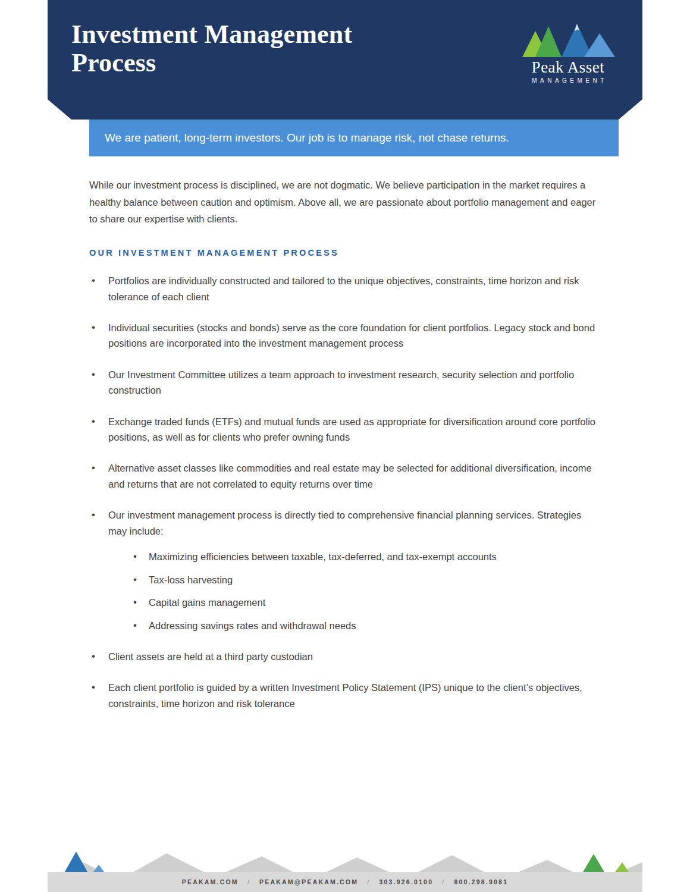Investment Management
Process
Peak Asset MANAGEMENT
We are patient, long-term investors. Our job is to manage risk, not chase returns.
While our investment process is disciplined, we are not dogmatic. We believe participation in the market requires a healthy balance between caution and optimism. Above all, we are passionate about portfolio management and eager to share our expertise with clients.
Our Investment Management Process
Portfolios are individually constructed and tailored to the unique objectives, constraints, time horizon and risk tolerance of each client
Individual securities (stocks and bonds) serve as the core foundation for client portfolios. Legacy stock and bond positions are incorporated into the investment management process
Our Investment Committee utilizes a team approach to investment research, security selection and portfolio construction
Exchange traded funds (ETFs) and mutual funds are used as appropriate for diversification around core portfolio positions, as well as for clients who prefer owning funds
Alternative asset classes like commodities and real estate may be selected for additional diversification, income and returns that are not correlated to equity returns over time
Our investment management process is directly tied to comprehensive financial planning services. Strategies may include:
Maximizing efficiencies between taxable, tax-deferred, and tax-exempt accounts
Tax-loss harvesting
Capital gains management
Addressing savings rates and withdrawal needs
Client assets are held at a third party custodian
Each client portfolio is guided by a written Investment Policy Statement (IPS) unique to the client’s objectives, constraints, time horizon and risk tolerance
PEAKAM.COM / PEAKAM@PEAKAM.COM / 303.926.0100 / 800.298.9081